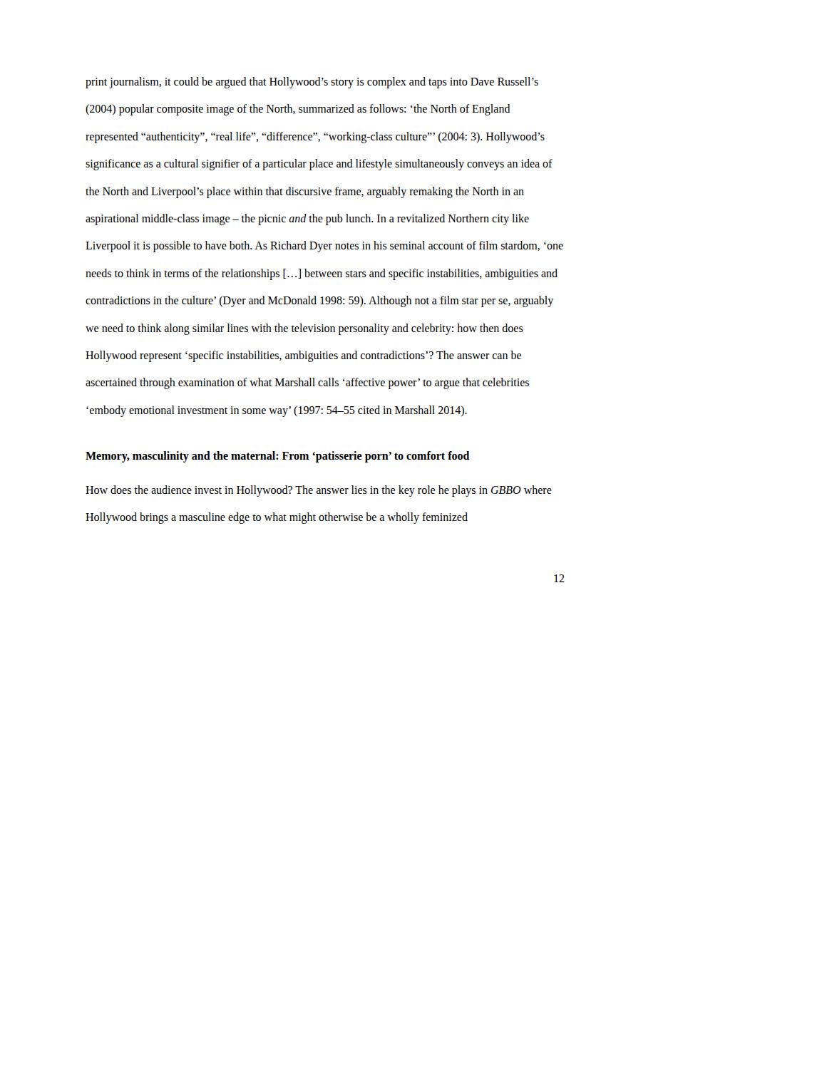print journalism, it could be argued that Hollywood’s story is complex and taps into Dave Russell’s (2004) popular composite image of the North, summarized as follows: ‘the North of England represented “authenticity”, “real life”, “difference”, “working-class culture”’ (2004: 3). Hollywood’s significance as a cultural signifier of a particular place and lifestyle simultaneously conveys an idea of the North and Liverpool’s place within that discursive frame, arguably remaking the North in an aspirational middle-class image – the picnic and the pub lunch. In a revitalized Northern city like Liverpool it is possible to have both. As Richard Dyer notes in his seminal account of film stardom, ‘one needs to think in terms of the relationships […] between stars and specific instabilities, ambiguities and contradictions in the culture’ (Dyer and McDonald 1998: 59). Although not a film star per se, arguably we need to think along similar lines with the television personality and celebrity: how then does Hollywood represent ‘specific instabilities, ambiguities and contradictions’? The answer can be ascertained through examination of what Marshall calls ‘affective power’ to argue that celebrities ‘embody emotional investment in some way’ (1997: 54–55 cited in Marshall 2014).
Memory, masculinity and the maternal: From ‘patisserie porn’ to comfort food
How does the audience invest in Hollywood? The answer lies in the key role he plays in GBBO where Hollywood brings a masculine edge to what might otherwise be a wholly feminized
12